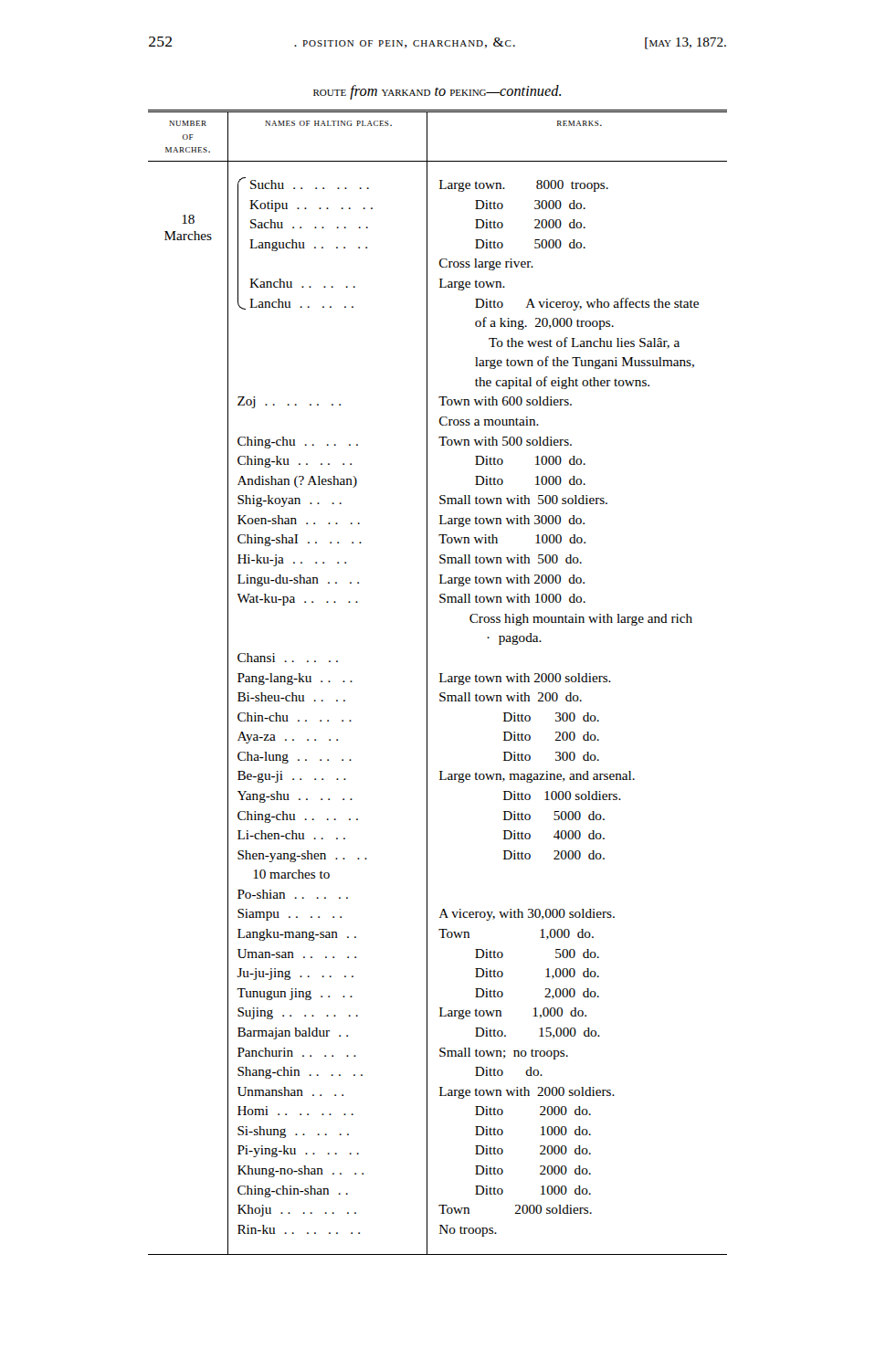252
. position of pein, charchand, &c.
[May 13, 1872.
Route from Yarkand to Peking—continued.
| Number of Marches. | Names of Halting Places. | Remarks. |
| --- | --- | --- |
| 18 Marches | Suchu .. .. .. .. Kotipu .. .. .. .. Sachu .. .. .. .. Languchu .. .. .. Kanchu .. .. .. Lanchu .. .. .. Zoj .. .. .. .. Ching-chu .. .. .. Ching-ku .. .. .. Andishan (? Aleshan) Shig-koyan .. .. Koen-shan .. .. .. Ching-shaI .. .. .. Hi-ku-ja .. .. .. Lingu-du-shan .. .. Wat-ku-pa .. .. .. Chansi .. .. .. Pang-lang-ku .. .. Bi-sheu-chu .. .. Chin-chu .. .. .. Aya-za .. .. .. Cha-lung .. .. .. Be-gu-ji .. .. .. Yang-shu .. .. .. Ching-chu .. .. .. Li-chen-chu .. .. Shen-yang-shen .. .. 10 marches to Po-shian .. .. .. Siampu .. .. .. Langku-mang-san .. Uman-san .. .. .. Ju-ju-jing .. .. .. Tunugun jing .. .. Sujing .. .. .. .. Barmajan baldur .. Panchurin .. .. .. Shang-chin .. .. .. Unmanshan .. .. Homi .. .. .. .. Si-shung .. .. .. Pi-ying-ku .. .. .. Khung-no-shan .. .. Ching-chin-shan .. Khoju .. .. .. .. Rin-ku .. .. .. .. | Large town. 8000 troops. Ditto 3000 do. Ditto 2000 do. Ditto 5000 do. Cross large river. Large town. Ditto A viceroy, who affects the state of a king. 20,000 troops. To the west of Lanchu lies Salâr, a large town of the Tungani Mussulmans, the capital of eight other towns. Town with 600 soldiers. Cross a mountain. Town with 500 soldiers. Ditto 1000 do. Ditto 1000 do. Small town with 500 soldiers. Large town with 3000 do. Town with 1000 do. Small town with 500 do. Large town with 2000 do. Small town with 1000 do. Cross high mountain with large and rich · pagoda. Large town with 2000 soldiers. Small town with 200 do. Ditto 300 do. Ditto 200 do. Ditto 300 do. Large town, magazine, and arsenal. Ditto 1000 soldiers. Ditto 5000 do. Ditto 4000 do. Ditto 2000 do. A viceroy, with 30,000 soldiers. Town 1,000 do. Ditto 500 do. Ditto 1,000 do. Ditto 2,000 do. Large town 1,000 do. Ditto. 15,000 do. Small town; no troops. Ditto do. Large town with 2000 soldiers. Ditto 2000 do. Ditto 1000 do. Ditto 2000 do. Ditto 2000 do. Ditto 1000 do. Town 2000 soldiers. No troops. |